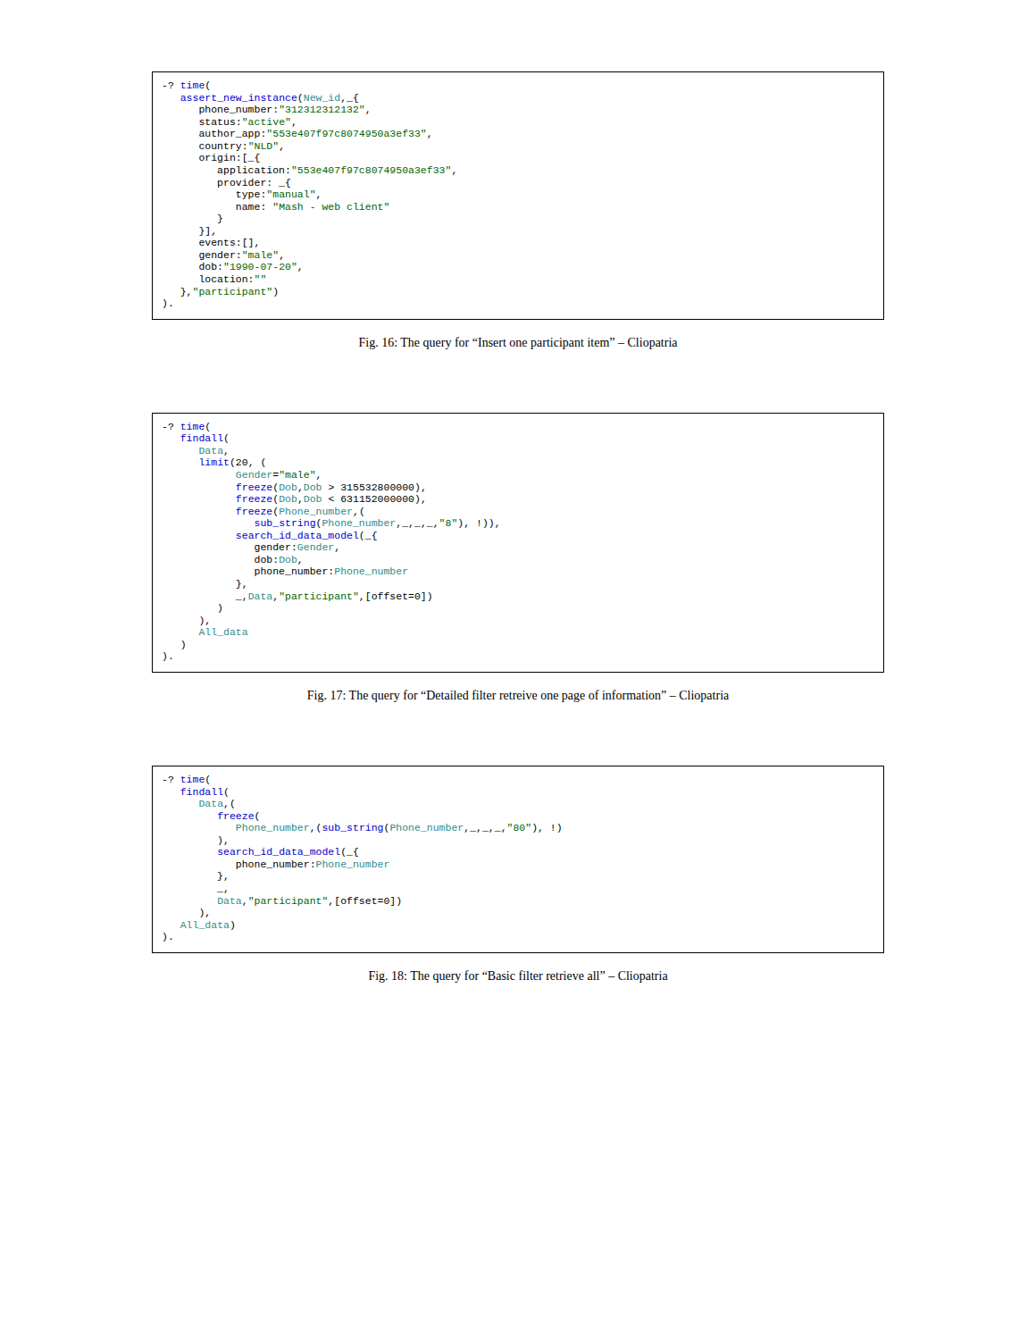-? time(
   assert_new_instance(New_id,_{
      phone_number:"312312312132",
      status:"active",
      author_app:"553e407f97c8074950a3ef33",
      country:"NLD",
      origin:[_{
         application:"553e407f97c8074950a3ef33",
         provider: _{
            type:"manual",
            name: "Mash - web client"
         }
      }],
      events:[],
      gender:"male",
      dob:"1990-07-20",
      location:""
   },"participant")
).
Fig. 16: The query for “Insert one participant item” – Cliopatria
-? time(
   findall(
      Data,
      limit(20, (
            Gender="male",
            freeze(Dob,Dob > 315532800000),
            freeze(Dob,Dob < 631152000000),
            freeze(Phone_number,(
               sub_string(Phone_number,_,_,_,"8"), !)),
            search_id_data_model(_{
               gender:Gender,
               dob:Dob,
               phone_number:Phone_number
            },
            _,Data,"participant",[offset=0])
         )
      ),
      All_data
   )
).
Fig. 17: The query for “Detailed filter retreive one page of information” – Cliopatria
-? time(
   findall(
      Data,(
         freeze(
            Phone_number,(sub_string(Phone_number,_,_,_,"80"), !)
         ),
         search_id_data_model(_{
            phone_number:Phone_number
         },
         _,
         Data,"participant",[offset=0])
      ),
   All_data)
).
Fig. 18: The query for “Basic filter retrieve all” – Cliopatria